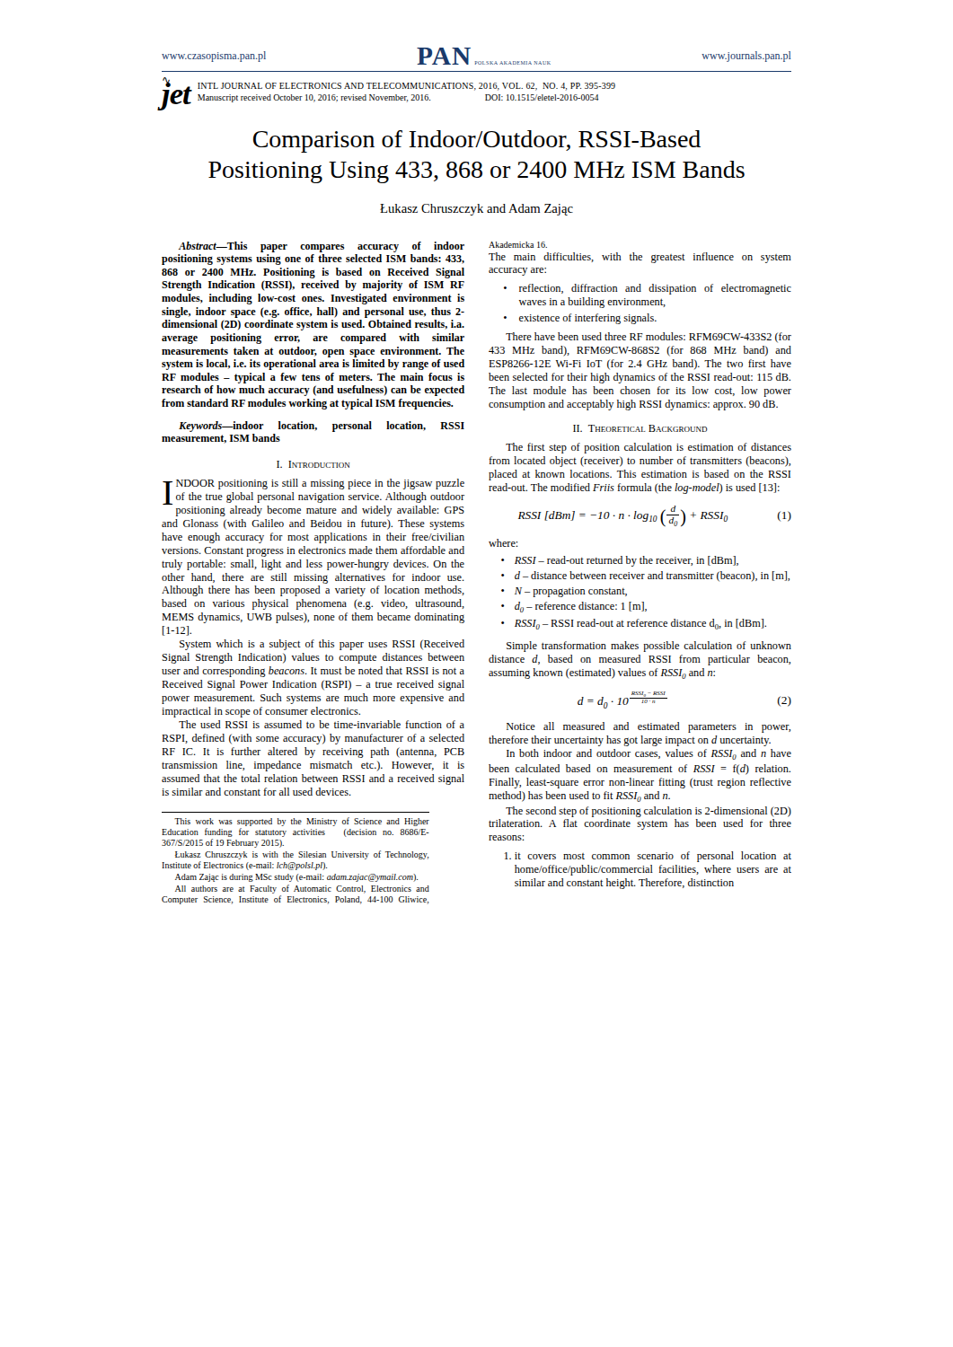www.czasopisma.pan.pl PAN POLSKA AKADEMIA NAUK www.journals.pan.pl
∿jet
INTL JOURNAL OF ELECTRONICS AND TELECOMMUNICATIONS, 2016, VOL. 62, NO. 4, PP. 395-399
Manuscript received October 10, 2016; revised November, 2016. DOI: 10.1515/eletel-2016-0054
Comparison of Indoor/Outdoor, RSSI-Based
Positioning Using 433, 868 or 2400 MHz ISM Bands
Łukasz Chruszczyk and Adam Zając
Abstract—This paper compares accuracy of indoor positioning systems using one of three selected ISM bands: 433, 868 or 2400 MHz. Positioning is based on Received Signal Strength Indication (RSSI), received by majority of ISM RF modules, including low-cost ones. Investigated environment is single, indoor space (e.g. office, hall) and personal use, thus 2-dimensional (2D) coordinate system is used. Obtained results, i.a. average positioning error, are compared with similar measurements taken at outdoor, open space environment. The system is local, i.e. its operational area is limited by range of used RF modules – typical a few tens of meters. The main focus is research of how much accuracy (and usefulness) can be expected from standard RF modules working at typical ISM frequencies.
Keywords—indoor location, personal location, RSSI measurement, ISM bands
I. Introduction
INDOOR positioning is still a missing piece in the jigsaw puzzle of the true global personal navigation service. Although outdoor positioning already become mature and widely available: GPS and Glonass (with Galileo and Beidou in future). These systems have enough accuracy for most applications in their free/civilian versions. Constant progress in electronics made them affordable and truly portable: small, light and less power-hungry devices. On the other hand, there are still missing alternatives for indoor use. Although there has been proposed a variety of location methods, based on various physical phenomena (e.g. video, ultrasound, MEMS dynamics, UWB pulses), none of them became dominating [1-12].
System which is a subject of this paper uses RSSI (Received Signal Strength Indication) values to compute distances between user and corresponding beacons. It must be noted that RSSI is not a Received Signal Power Indication (RSPI) – a true received signal power measurement. Such systems are much more expensive and impractical in scope of consumer electronics.
The used RSSI is assumed to be time-invariable function of a RSPI, defined (with some accuracy) by manufacturer of a selected RF IC. It is further altered by receiving path (antenna, PCB transmission line, impedance mismatch etc.). However, it is assumed that the total relation between RSSI and a received signal is similar and constant for all used devices.
This work was supported by the Ministry of Science and Higher Education funding for statutory activities (decision no. 8686/E-367/S/2015 of 19 February 2015).
Łukasz Chruszczyk is with the Silesian University of Technology, Institute of Electronics (e-mail: lch@polsl.pl).
Adam Zając is during MSc study (e-mail: adam.zajac@ymail.com).
All authors are at Faculty of Automatic Control, Electronics and Computer Science, Institute of Electronics, Poland, 44-100 Gliwice, Akademicka 16.
The main difficulties, with the greatest influence on system accuracy are:
reflection, diffraction and dissipation of electromagnetic waves in a building environment,
existence of interfering signals.
There have been used three RF modules: RFM69CW-433S2 (for 433 MHz band), RFM69CW-868S2 (for 868 MHz band) and ESP8266-12E Wi-Fi IoT (for 2.4 GHz band). The two first have been selected for their high dynamics of the RSSI read-out: 115 dB. The last module has been chosen for its low cost, low power consumption and acceptably high RSSI dynamics: approx. 90 dB.
II. Theoretical Background
The first step of position calculation is estimation of distances from located object (receiver) to number of transmitters (beacons), placed at known locations. This estimation is based on the RSSI read-out. The modified Friis formula (the log-model) is used [13]:
RSSI [dBm] = −10 · n · log10 (dd0) + RSSI0 (1)
where:
RSSI – read-out returned by the receiver, in [dBm],
d – distance between receiver and transmitter (beacon), in [m],
N – propagation constant,
d0 – reference distance: 1 [m],
RSSI0 – RSSI read-out at reference distance d0, in [dBm].
Simple transformation makes possible calculation of unknown distance d, based on measured RSSI from particular beacon, assuming known (estimated) values of RSSI0 and n:
d = d0 · 10RSSI0 − RSSI 10 · n (2)
Notice all measured and estimated parameters in power, therefore their uncertainty has got large impact on d uncertainty.
In both indoor and outdoor cases, values of RSSI0 and n have been calculated based on measurement of RSSI = f(d) relation. Finally, least-square error non-linear fitting (trust region reflective method) has been used to fit RSSI0 and n.
The second step of positioning calculation is 2-dimensional (2D) trilateration. A flat coordinate system has been used for three reasons:
it covers most common scenario of personal location at home/office/public/commercial facilities, where users are at similar and constant height. Therefore, distinction